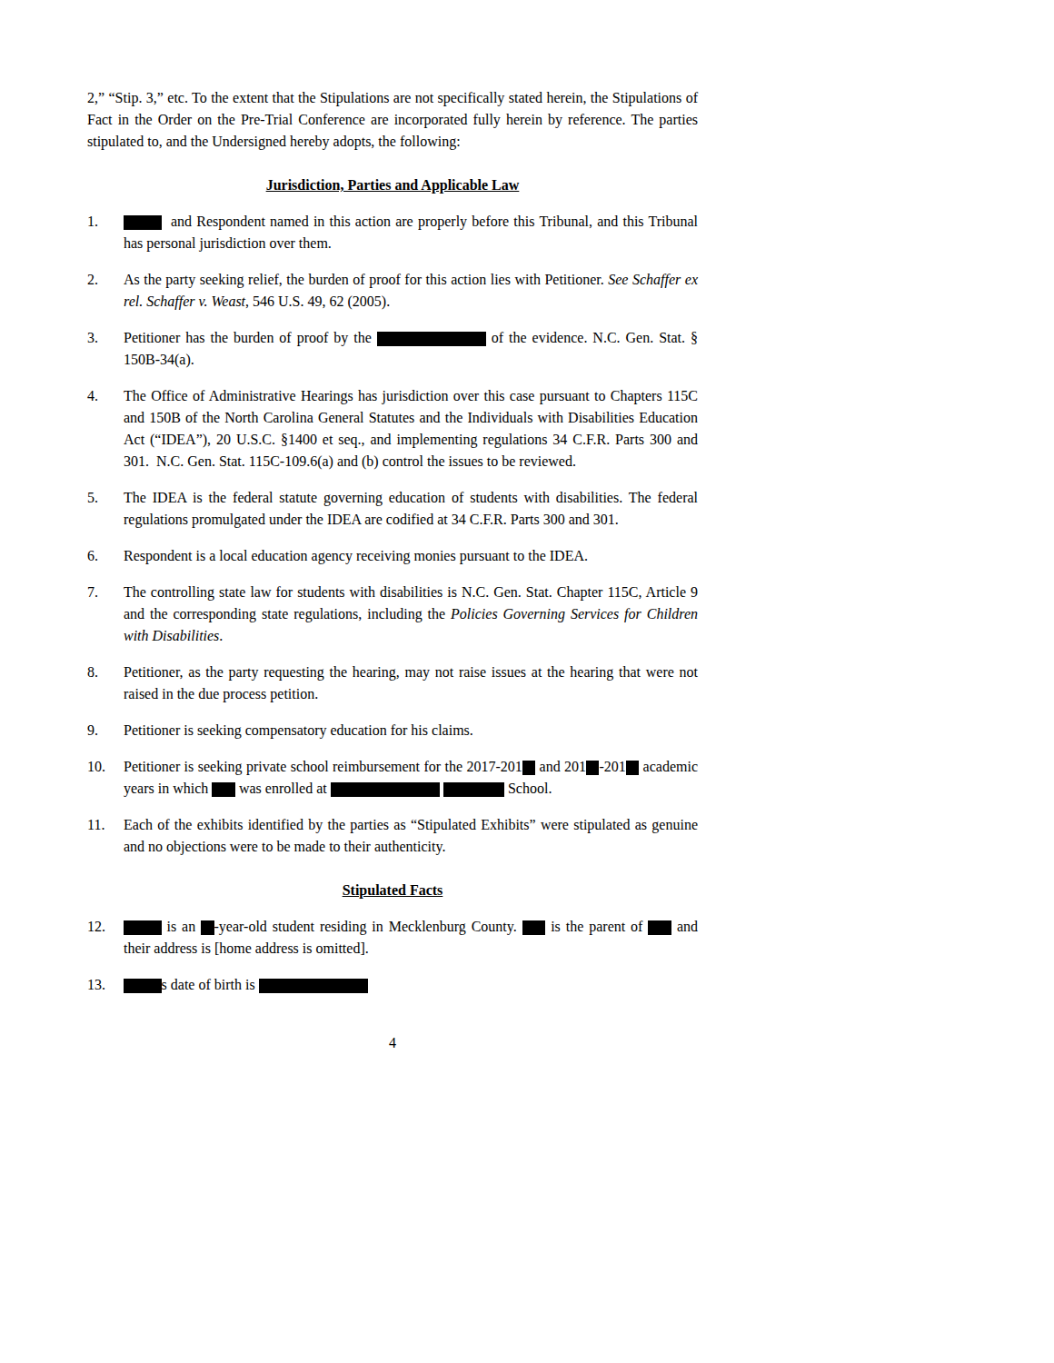2,” “Stip. 3,” etc. To the extent that the Stipulations are not specifically stated herein, the Stipulations of Fact in the Order on the Pre-Trial Conference are incorporated fully herein by reference. The parties stipulated to, and the Undersigned hereby adopts, the following:
Jurisdiction, Parties and Applicable Law
1.
and Respondent named in this action are properly before this Tribunal, and this Tribunal has personal jurisdiction over them.
2.
As the party seeking relief, the burden of proof for this action lies with Petitioner. See Schaffer ex rel. Schaffer v. Weast, 546 U.S. 49, 62 (2005).
3.
Petitioner has the burden of proof by the of the evidence. N.C. Gen. Stat. § 150B-34(a).
4.
The Office of Administrative Hearings has jurisdiction over this case pursuant to Chapters 115C and 150B of the North Carolina General Statutes and the Individuals with Disabilities Education Act (“IDEA”), 20 U.S.C. §1400 et seq., and implementing regulations 34 C.F.R. Parts 300 and 301. N.C. Gen. Stat. 115C-109.6(a) and (b) control the issues to be reviewed.
5.
The IDEA is the federal statute governing education of students with disabilities. The federal regulations promulgated under the IDEA are codified at 34 C.F.R. Parts 300 and 301.
6.
Respondent is a local education agency receiving monies pursuant to the IDEA.
7.
The controlling state law for students with disabilities is N.C. Gen. Stat. Chapter 115C, Article 9 and the corresponding state regulations, including the Policies Governing Services for Children with Disabilities.
8.
Petitioner, as the party requesting the hearing, may not raise issues at the hearing that were not raised in the due process petition.
9.
Petitioner is seeking compensatory education for his claims.
10.
Petitioner is seeking private school reimbursement for the 2017-201 and 201 -201 academic years in which was enrolled at School.
11.
Each of the exhibits identified by the parties as “Stipulated Exhibits” were stipulated as genuine and no objections were to be made to their authenticity.
Stipulated Facts
12.
is an -year-old student residing in Mecklenburg County. is the parent of and their address is [home address is omitted].
13.
s date of birth is
4